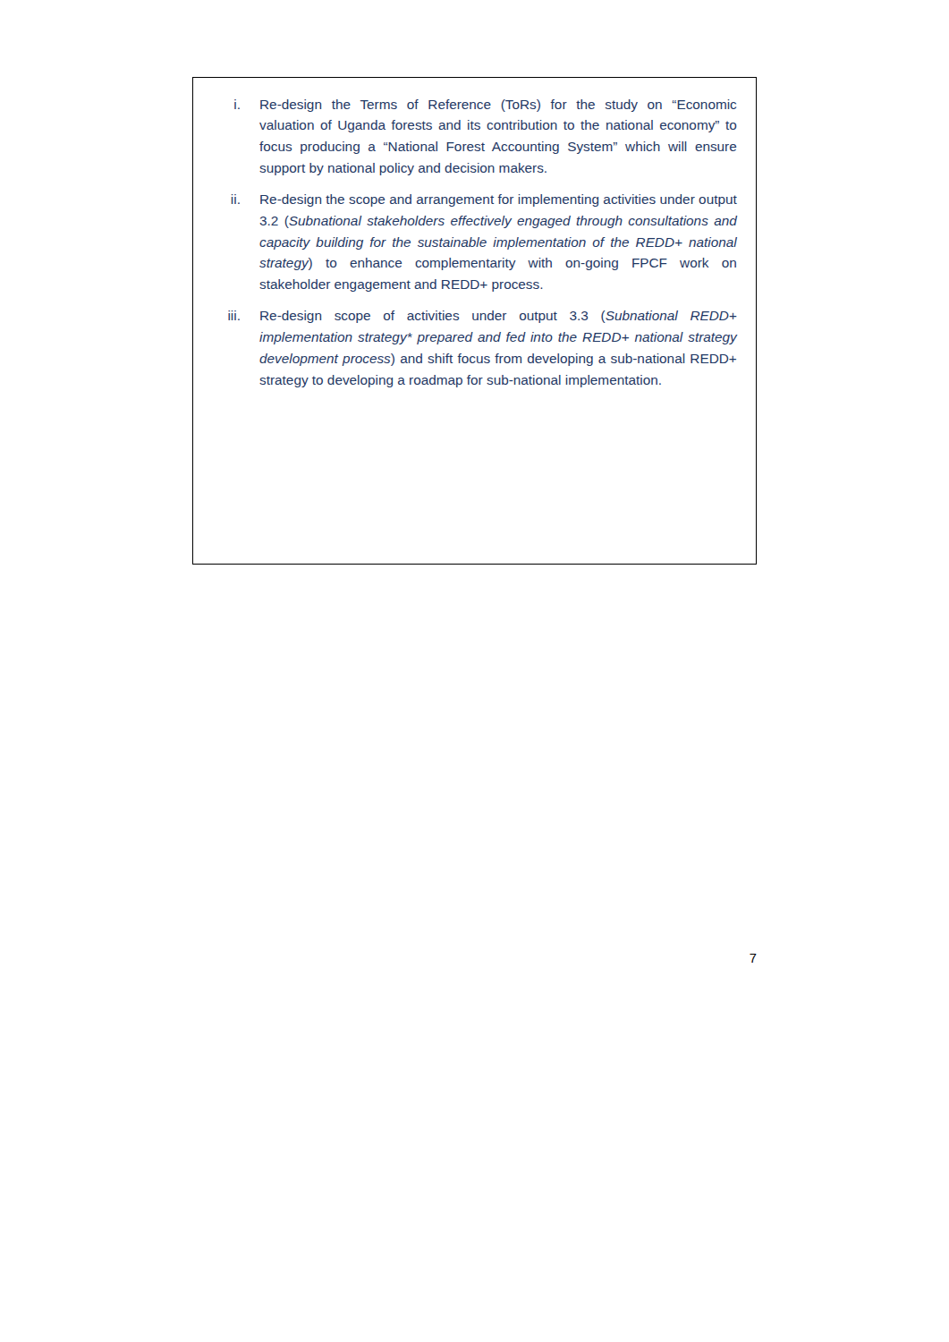i. Re-design the Terms of Reference (ToRs) for the study on “Economic valuation of Uganda forests and its contribution to the national economy” to focus producing a “National Forest Accounting System” which will ensure support by national policy and decision makers.
ii. Re-design the scope and arrangement for implementing activities under output 3.2 (Subnational stakeholders effectively engaged through consultations and capacity building for the sustainable implementation of the REDD+ national strategy) to enhance complementarity with on-going FPCF work on stakeholder engagement and REDD+ process.
iii. Re-design scope of activities under output 3.3 (Subnational REDD+ implementation strategy* prepared and fed into the REDD+ national strategy development process) and shift focus from developing a sub-national REDD+ strategy to developing a roadmap for sub-national implementation.
7